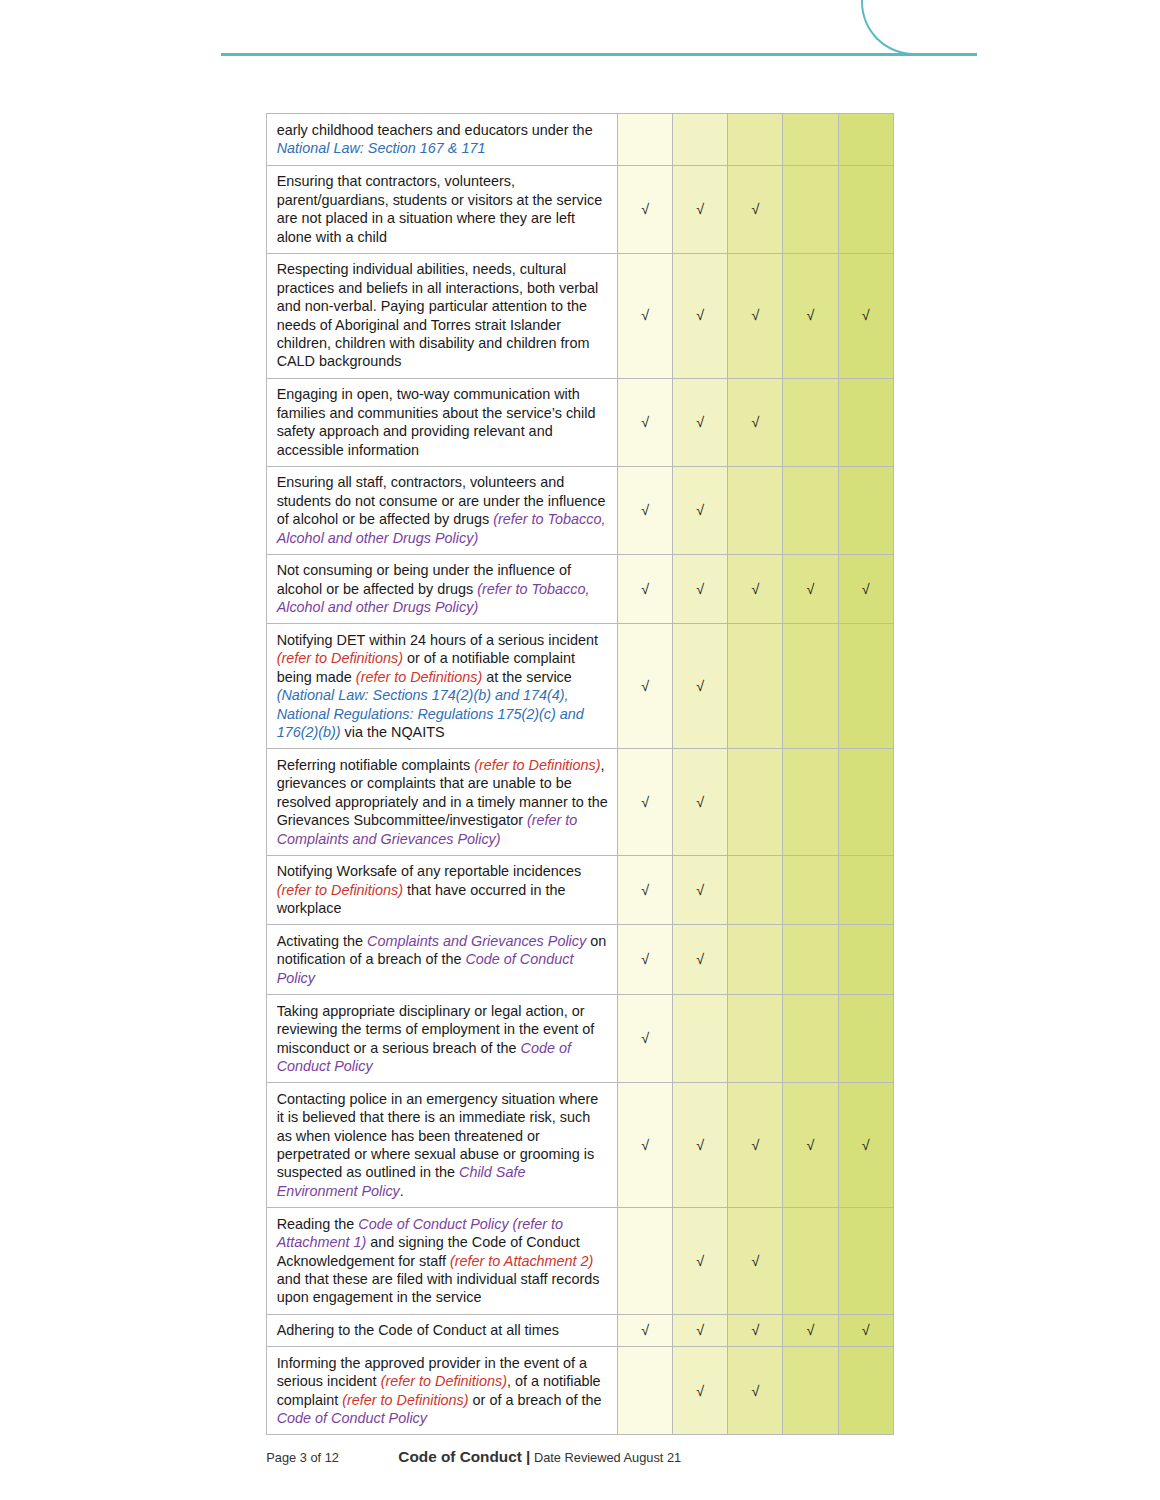| early childhood teachers and educators under the National Law: Section 167 & 171 | | | | | |
| Ensuring that contractors, volunteers, parent/guardians, students or visitors at the service are not placed in a situation where they are left alone with a child | √ | √ | √ | | |
| Respecting individual abilities, needs, cultural practices and beliefs in all interactions, both verbal and non-verbal. Paying particular attention to the needs of Aboriginal and Torres strait Islander children, children with disability and children from CALD backgrounds | √ | √ | √ | √ | √ |
| Engaging in open, two-way communication with families and communities about the service’s child safety approach and providing relevant and accessible information | √ | √ | √ | | |
| Ensuring all staff, contractors, volunteers and students do not consume or are under the influence of alcohol or be affected by drugs (refer to Tobacco, Alcohol and other Drugs Policy) | √ | √ | | | |
| Not consuming or being under the influence of alcohol or be affected by drugs (refer to Tobacco, Alcohol and other Drugs Policy) | √ | √ | √ | √ | √ |
| Notifying DET within 24 hours of a serious incident (refer to Definitions) or of a notifiable complaint being made (refer to Definitions) at the service (National Law: Sections 174(2)(b) and 174(4), National Regulations: Regulations 175(2)(c) and 176(2)(b)) via the NQAITS | √ | √ | | | |
| Referring notifiable complaints (refer to Definitions) , grievances or complaints that are unable to be resolved appropriately and in a timely manner to the Grievances Subcommittee/investigator (refer to Complaints and Grievances Policy) | √ | √ | | | |
| Notifying Worksafe of any reportable incidences (refer to Definitions) that have occurred in the workplace | √ | √ | | | |
| Activating the Complaints and Grievances Policy on notification of a breach of the Code of Conduct Policy | √ | √ | | | |
| Taking appropriate disciplinary or legal action, or reviewing the terms of employment in the event of misconduct or a serious breach of the Code of Conduct Policy | √ | | | | |
| Contacting police in an emergency situation where it is believed that there is an immediate risk, such as when violence has been threatened or perpetrated or where sexual abuse or grooming is suspected as outlined in the Child Safe Environment Policy . | √ | √ | √ | √ | √ |
| Reading the Code of Conduct Policy (refer to Attachment 1) and signing the Code of Conduct Acknowledgement for staff (refer to Attachment 2) and that these are filed with individual staff records upon engagement in the service | | √ | √ | | |
| Adhering to the Code of Conduct at all times | √ | √ | √ | √ | √ |
| Informing the approved provider in the event of a serious incident (refer to Definitions) , of a notifiable complaint (refer to Definitions) or of a breach of the Code of Conduct Policy | | √ | √ | | |
Page 3 of 12 Code of Conduct | Date Reviewed August 21